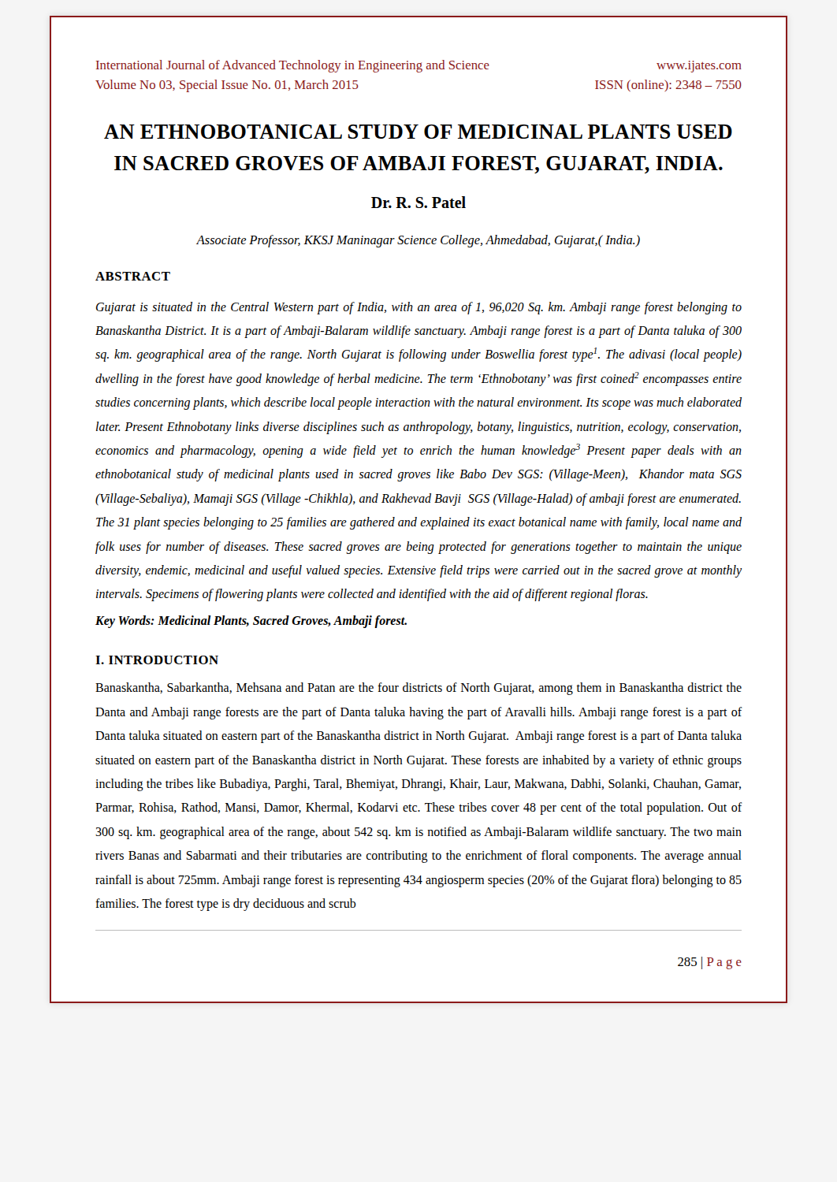International Journal of Advanced Technology in Engineering and Science
www.ijates.com
Volume No 03, Special Issue No. 01, March 2015
ISSN (online): 2348 – 7550
AN ETHNOBOTANICAL STUDY OF MEDICINAL PLANTS USED IN SACRED GROVES OF AMBAJI FOREST, GUJARAT, INDIA.
Dr. R. S. Patel
Associate Professor, KKSJ Maninagar Science College, Ahmedabad, Gujarat,( India.)
ABSTRACT
Gujarat is situated in the Central Western part of India, with an area of 1, 96,020 Sq. km. Ambaji range forest belonging to Banaskantha District. It is a part of Ambaji-Balaram wildlife sanctuary. Ambaji range forest is a part of Danta taluka of 300 sq. km. geographical area of the range. North Gujarat is following under Boswellia forest type1. The adivasi (local people) dwelling in the forest have good knowledge of herbal medicine. The term ‘Ethnobotany’ was first coined2 encompasses entire studies concerning plants, which describe local people interaction with the natural environment. Its scope was much elaborated later. Present Ethnobotany links diverse disciplines such as anthropology, botany, linguistics, nutrition, ecology, conservation, economics and pharmacology, opening a wide field yet to enrich the human knowledge3 Present paper deals with an ethnobotanical study of medicinal plants used in sacred groves like Babo Dev SGS: (Village-Meen), Khandor mata SGS (Village-Sebaliya), Mamaji SGS (Village -Chikhla), and Rakhevad Bavji SGS (Village-Halad) of ambaji forest are enumerated. The 31 plant species belonging to 25 families are gathered and explained its exact botanical name with family, local name and folk uses for number of diseases. These sacred groves are being protected for generations together to maintain the unique diversity, endemic, medicinal and useful valued species. Extensive field trips were carried out in the sacred grove at monthly intervals. Specimens of flowering plants were collected and identified with the aid of different regional floras.
Key Words: Medicinal Plants, Sacred Groves, Ambaji forest.
I. INTRODUCTION
Banaskantha, Sabarkantha, Mehsana and Patan are the four districts of North Gujarat, among them in Banaskantha district the Danta and Ambaji range forests are the part of Danta taluka having the part of Aravalli hills. Ambaji range forest is a part of Danta taluka situated on eastern part of the Banaskantha district in North Gujarat. Ambaji range forest is a part of Danta taluka situated on eastern part of the Banaskantha district in North Gujarat. These forests are inhabited by a variety of ethnic groups including the tribes like Bubadiya, Parghi, Taral, Bhemiyat, Dhrangi, Khair, Laur, Makwana, Dabhi, Solanki, Chauhan, Gamar, Parmar, Rohisa, Rathod, Mansi, Damor, Khermal, Kodarvi etc. These tribes cover 48 per cent of the total population. Out of 300 sq. km. geographical area of the range, about 542 sq. km is notified as Ambaji-Balaram wildlife sanctuary. The two main rivers Banas and Sabarmati and their tributaries are contributing to the enrichment of floral components. The average annual rainfall is about 725mm. Ambaji range forest is representing 434 angiosperm species (20% of the Gujarat flora) belonging to 85 families. The forest type is dry deciduous and scrub
285 | P a g e